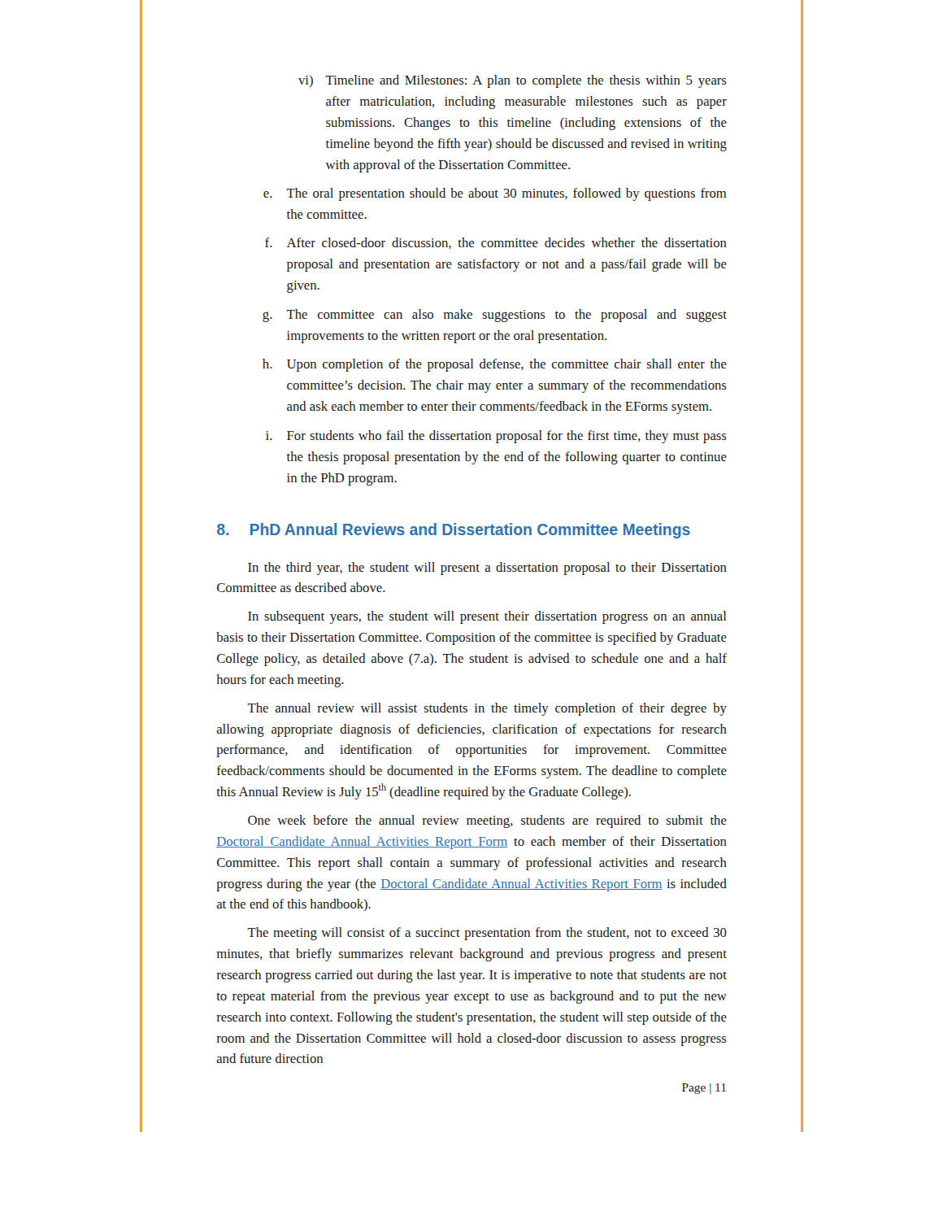vi)
Timeline and Milestones: A plan to complete the thesis within 5 years after matriculation, including measurable milestones such as paper submissions. Changes to this timeline (including extensions of the timeline beyond the fifth year) should be discussed and revised in writing with approval of the Dissertation Committee.
e.
The oral presentation should be about 30 minutes, followed by questions from the committee.
f.
After closed-door discussion, the committee decides whether the dissertation proposal and presentation are satisfactory or not and a pass/fail grade will be given.
g.
The committee can also make suggestions to the proposal and suggest improvements to the written report or the oral presentation.
h.
Upon completion of the proposal defense, the committee chair shall enter the committee’s decision. The chair may enter a summary of the recommendations and ask each member to enter their comments/feedback in the EForms system.
i.
For students who fail the dissertation proposal for the first time, they must pass the thesis proposal presentation by the end of the following quarter to continue in the PhD program.
8. PhD Annual Reviews and Dissertation Committee Meetings
In the third year, the student will present a dissertation proposal to their Dissertation Committee as described above.
In subsequent years, the student will present their dissertation progress on an annual basis to their Dissertation Committee. Composition of the committee is specified by Graduate College policy, as detailed above (7.a). The student is advised to schedule one and a half hours for each meeting.
The annual review will assist students in the timely completion of their degree by allowing appropriate diagnosis of deficiencies, clarification of expectations for research performance, and identification of opportunities for improvement. Committee feedback/comments should be documented in the EForms system. The deadline to complete this Annual Review is July 15th (deadline required by the Graduate College).
One week before the annual review meeting, students are required to submit the Doctoral Candidate Annual Activities Report Form to each member of their Dissertation Committee. This report shall contain a summary of professional activities and research progress during the year (the Doctoral Candidate Annual Activities Report Form is included at the end of this handbook).
The meeting will consist of a succinct presentation from the student, not to exceed 30 minutes, that briefly summarizes relevant background and previous progress and present research progress carried out during the last year. It is imperative to note that students are not to repeat material from the previous year except to use as background and to put the new research into context. Following the student's presentation, the student will step outside of the room and the Dissertation Committee will hold a closed-door discussion to assess progress and future direction
Page | 11